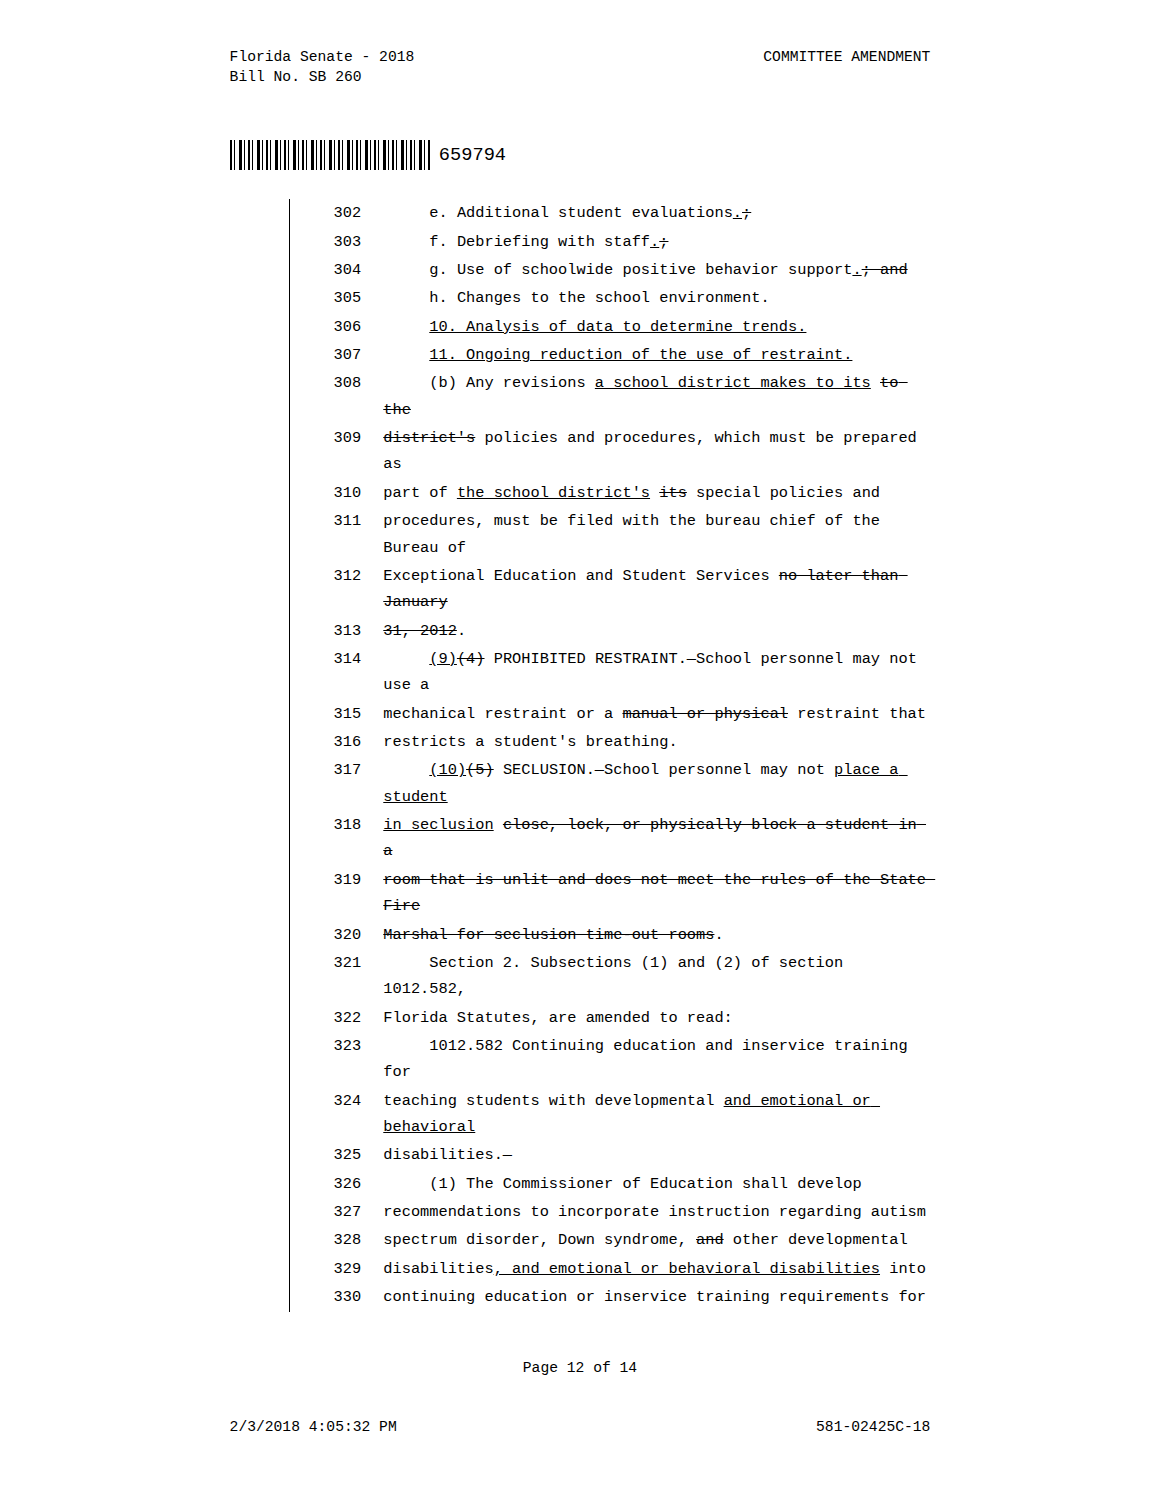Florida Senate - 2018 Bill No. SB 260
COMMITTEE AMENDMENT
659794
| 302 | e. Additional student evaluations . ; |
| 303 | f. Debriefing with staff . ; |
| 304 | g. Use of schoolwide positive behavior support . ; and |
| 305 | h. Changes to the school environment. |
| 306 | 10. Analysis of data to determine trends. |
| 307 | 11. Ongoing reduction of the use of restraint. |
| 308 | (b) Any revisions a school district makes to its to the |
| 309 | district's policies and procedures, which must be prepared as |
| 310 | part of the school district's its special policies and |
| 311 | procedures, must be filed with the bureau chief of the Bureau of |
| 312 | Exceptional Education and Student Services no later than January |
| 313 | 31, 2012 . |
| 314 | (9) (4) PROHIBITED RESTRAINT.—School personnel may not use a |
| 315 | mechanical restraint or a manual or physical restraint that |
| 316 | restricts a student's breathing. |
| 317 | (10) (5) SECLUSION.—School personnel may not place a student |
| 318 | in seclusion close, lock, or physically block a student in a |
| 319 | room that is unlit and does not meet the rules of the State Fire |
| 320 | Marshal for seclusion time-out rooms . |
| 321 | Section 2. Subsections (1) and (2) of section 1012.582, |
| 322 | Florida Statutes, are amended to read: |
| 323 | 1012.582 Continuing education and inservice training for |
| 324 | teaching students with developmental and emotional or behavioral |
| 325 | disabilities.— |
| 326 | (1) The Commissioner of Education shall develop |
| 327 | recommendations to incorporate instruction regarding autism |
| 328 | spectrum disorder, Down syndrome, and other developmental |
| 329 | disabilities , and emotional or behavioral disabilities into |
| 330 | continuing education or inservice training requirements for |
Page 12 of 14
2/3/2018 4:05:32 PM
581-02425C-18